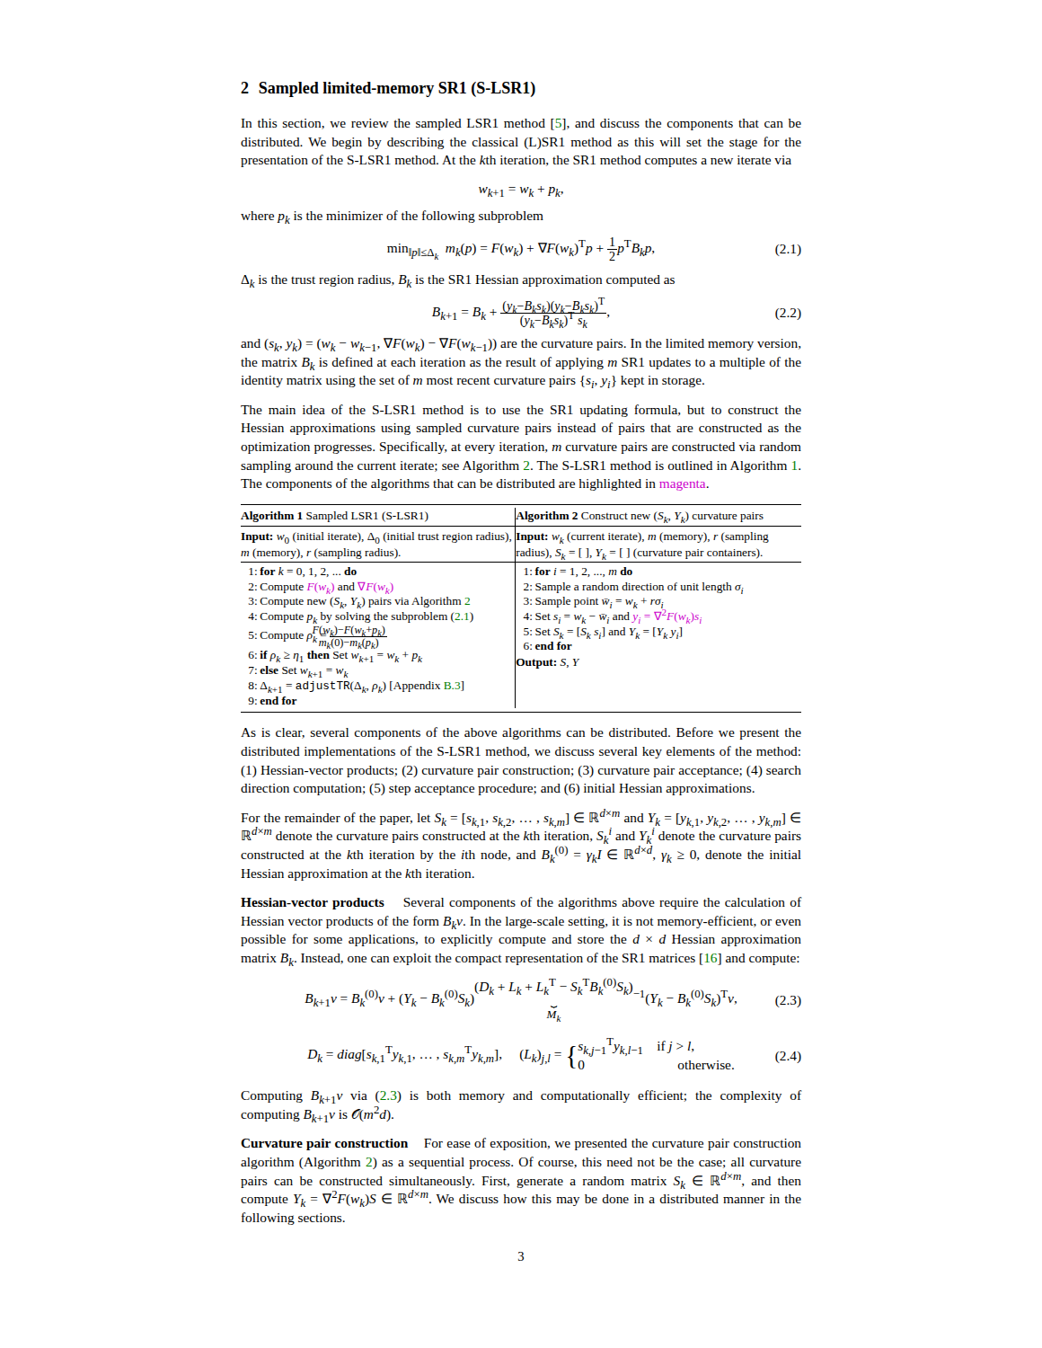2 Sampled limited-memory SR1 (S-LSR1)
In this section, we review the sampled LSR1 method [5], and discuss the components that can be distributed. We begin by describing the classical (L)SR1 method as this will set the stage for the presentation of the S-LSR1 method. At the kth iteration, the SR1 method computes a new iterate via
wk+1 = wk + pk,
where pk is the minimizer of the following subproblem
min‖p‖≤Δk mk(p) = F(wk) + ∇F(wk)Tp + 12 pTBkp, (2.1)
Δk is the trust region radius, Bk is the SR1 Hessian approximation computed as
Bk+1 = Bk + (yk−Bksk)(yk−Bksk)T(yk−Bksk)T sk, (2.2)
and (sk, yk) = (wk − wk−1, ∇F(wk) − ∇F(wk−1)) are the curvature pairs. In the limited memory version, the matrix Bk is defined at each iteration as the result of applying m SR1 updates to a multiple of the identity matrix using the set of m most recent curvature pairs {si, yi} kept in storage.
The main idea of the S-LSR1 method is to use the SR1 updating formula, but to construct the Hessian approximations using sampled curvature pairs instead of pairs that are constructed as the optimization progresses. Specifically, at every iteration, m curvature pairs are constructed via random sampling around the current iterate; see Algorithm 2. The S-LSR1 method is outlined in Algorithm 1. The components of the algorithms that can be distributed are highlighted in magenta.
| Algorithm 1 Sampled LSR1 (S-LSR1) Input: w 0 (initial iterate), Δ 0 (initial trust region radius), m (memory), r (sampling radius). for k = 0, 1, 2, ... do Compute F ( w k ) and ∇ F ( w k ) Compute new ( S k , Y k ) pairs via Algorithm 2 Compute p k by solving the subproblem ( 2.1 ) Compute ρ k = F ( w k )− F ( w k + p k ) m k (0)− m k ( p k ) if ρ k ≥ η 1 then Set w k +1 = w k + p k else Set w k +1 = w k Δ k +1 = adjustTR (Δ k , ρ k ) [Appendix B.3 ] end for | Algorithm 2 Construct new ( S k , Y k ) curvature pairs Input: w k (current iterate), m (memory), r (sampling radius), S k = [ ], Y k = [ ] (curvature pair containers). for i = 1, 2, ..., m do Sample a random direction of unit length σ i Sample point w̄ i = w k + r σ i Set s i = w k − w̄ i and y i = ∇ 2 F ( w k ) s i Set S k = [ S k s i ] and Y k = [ Y k y i ] end for Output: S , Y |
As is clear, several components of the above algorithms can be distributed. Before we present the distributed implementations of the S-LSR1 method, we discuss several key elements of the method: (1) Hessian-vector products; (2) curvature pair construction; (3) curvature pair acceptance; (4) search direction computation; (5) step acceptance procedure; and (6) initial Hessian approximations.
For the remainder of the paper, let Sk = [sk,1, sk,2, … , sk,m] ∈ ℝd×m and Yk = [yk,1, yk,2, … , yk,m] ∈ ℝd×m denote the curvature pairs constructed at the kth iteration, Ski and Yki denote the curvature pairs constructed at the kth iteration by the ith node, and Bk(0) = γkI ∈ ℝd×d, γk ≥ 0, denote the initial Hessian approximation at the kth iteration.
Hessian-vector products Several components of the algorithms above require the calculation of Hessian vector products of the form Bkv. In the large-scale setting, it is not memory-efficient, or even possible for some applications, to explicitly compute and store the d × d Hessian approximation matrix Bk. Instead, one can exploit the compact representation of the SR1 matrices [16] and compute:
Bk+1v = Bk(0)v + (Yk − Bk(0)Sk)(Dk + Lk + LkT − SkTBk(0)Sk)⏟Mk−1(Yk − Bk(0)Sk)Tv, (2.3)
Dk = diag[sk,1Tyk,1, … , sk,mTyk,m], (Lk)j,l = {sk,j−1Tyk,l−1 if j > l, 0 otherwise. (2.4)
Computing Bk+1v via (2.3) is both memory and computationally efficient; the complexity of computing Bk+1v is 𝒪(m2d).
Curvature pair construction For ease of exposition, we presented the curvature pair construction algorithm (Algorithm 2) as a sequential process. Of course, this need not be the case; all curvature pairs can be constructed simultaneously. First, generate a random matrix Sk ∈ ℝd×m, and then compute Yk = ∇2F(wk)S ∈ ℝd×m. We discuss how this may be done in a distributed manner in the following sections.
3